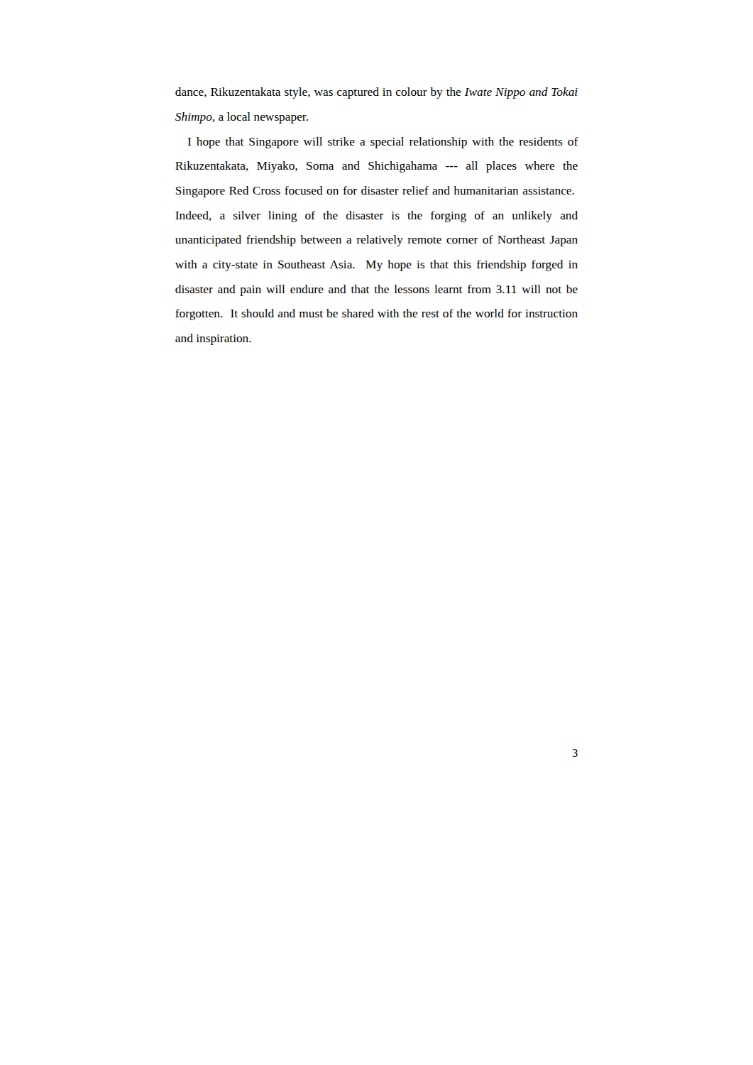dance, Rikuzentakata style, was captured in colour by the Iwate Nippo and Tokai Shimpo, a local newspaper.
I hope that Singapore will strike a special relationship with the residents of Rikuzentakata, Miyako, Soma and Shichigahama --- all places where the Singapore Red Cross focused on for disaster relief and humanitarian assistance. Indeed, a silver lining of the disaster is the forging of an unlikely and unanticipated friendship between a relatively remote corner of Northeast Japan with a city-state in Southeast Asia. My hope is that this friendship forged in disaster and pain will endure and that the lessons learnt from 3.11 will not be forgotten. It should and must be shared with the rest of the world for instruction and inspiration.
3